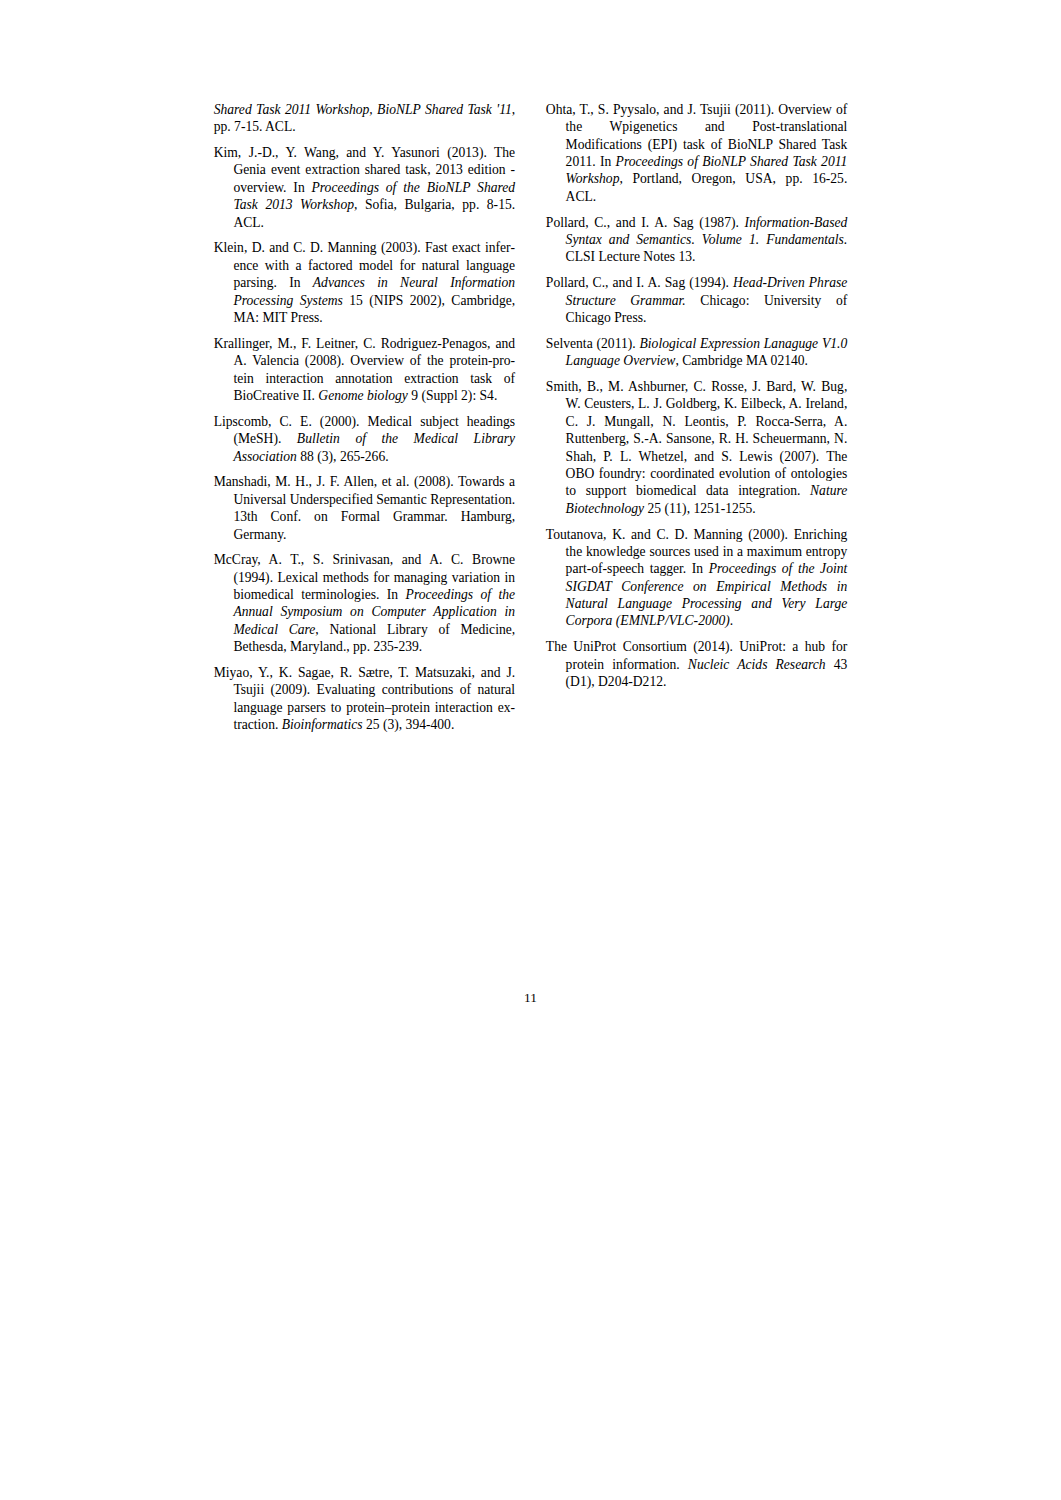Shared Task 2011 Workshop, BioNLP Shared Task '11, pp. 7-15. ACL.
Kim, J.-D., Y. Wang, and Y. Yasunori (2013). The Genia event extraction shared task, 2013 edition - overview. In Proceedings of the BioNLP Shared Task 2013 Workshop, Sofia, Bulgaria, pp. 8-15. ACL.
Klein, D. and C. D. Manning (2003). Fast exact inference with a factored model for natural language parsing. In Advances in Neural Information Processing Systems 15 (NIPS 2002), Cambridge, MA: MIT Press.
Krallinger, M., F. Leitner, C. Rodriguez-Penagos, and A. Valencia (2008). Overview of the protein-protein interaction annotation extraction task of BioCreative II. Genome biology 9 (Suppl 2): S4.
Lipscomb, C. E. (2000). Medical subject headings (MeSH). Bulletin of the Medical Library Association 88 (3), 265-266.
Manshadi, M. H., J. F. Allen, et al. (2008). Towards a Universal Underspecified Semantic Representation. 13th Conf. on Formal Grammar. Hamburg, Germany.
McCray, A. T., S. Srinivasan, and A. C. Browne (1994). Lexical methods for managing variation in biomedical terminologies. In Proceedings of the Annual Symposium on Computer Application in Medical Care, National Library of Medicine, Bethesda, Maryland., pp. 235-239.
Miyao, Y., K. Sagae, R. Sætre, T. Matsuzaki, and J. Tsujii (2009). Evaluating contributions of natural language parsers to protein–protein interaction extraction. Bioinformatics 25 (3), 394-400.
Ohta, T., S. Pyysalo, and J. Tsujii (2011). Overview of the Wpigenetics and Post-translational Modifications (EPI) task of BioNLP Shared Task 2011. In Proceedings of BioNLP Shared Task 2011 Workshop, Portland, Oregon, USA, pp. 16-25. ACL.
Pollard, C., and I. A. Sag (1987). Information-Based Syntax and Semantics. Volume 1. Fundamentals. CLSI Lecture Notes 13.
Pollard, C., and I. A. Sag (1994). Head-Driven Phrase Structure Grammar. Chicago: University of Chicago Press.
Selventa (2011). Biological Expression Lanaguge V1.0 Language Overview, Cambridge MA 02140.
Smith, B., M. Ashburner, C. Rosse, J. Bard, W. Bug, W. Ceusters, L. J. Goldberg, K. Eilbeck, A. Ireland, C. J. Mungall, N. Leontis, P. Rocca-Serra, A. Ruttenberg, S.-A. Sansone, R. H. Scheuermann, N. Shah, P. L. Whetzel, and S. Lewis (2007). The OBO foundry: coordinated evolution of ontologies to support biomedical data integration. Nature Biotechnology 25 (11), 1251-1255.
Toutanova, K. and C. D. Manning (2000). Enriching the knowledge sources used in a maximum entropy part-of-speech tagger. In Proceedings of the Joint SIGDAT Conference on Empirical Methods in Natural Language Processing and Very Large Corpora (EMNLP/VLC-2000).
The UniProt Consortium (2014). UniProt: a hub for protein information. Nucleic Acids Research 43 (D1), D204-D212.
11